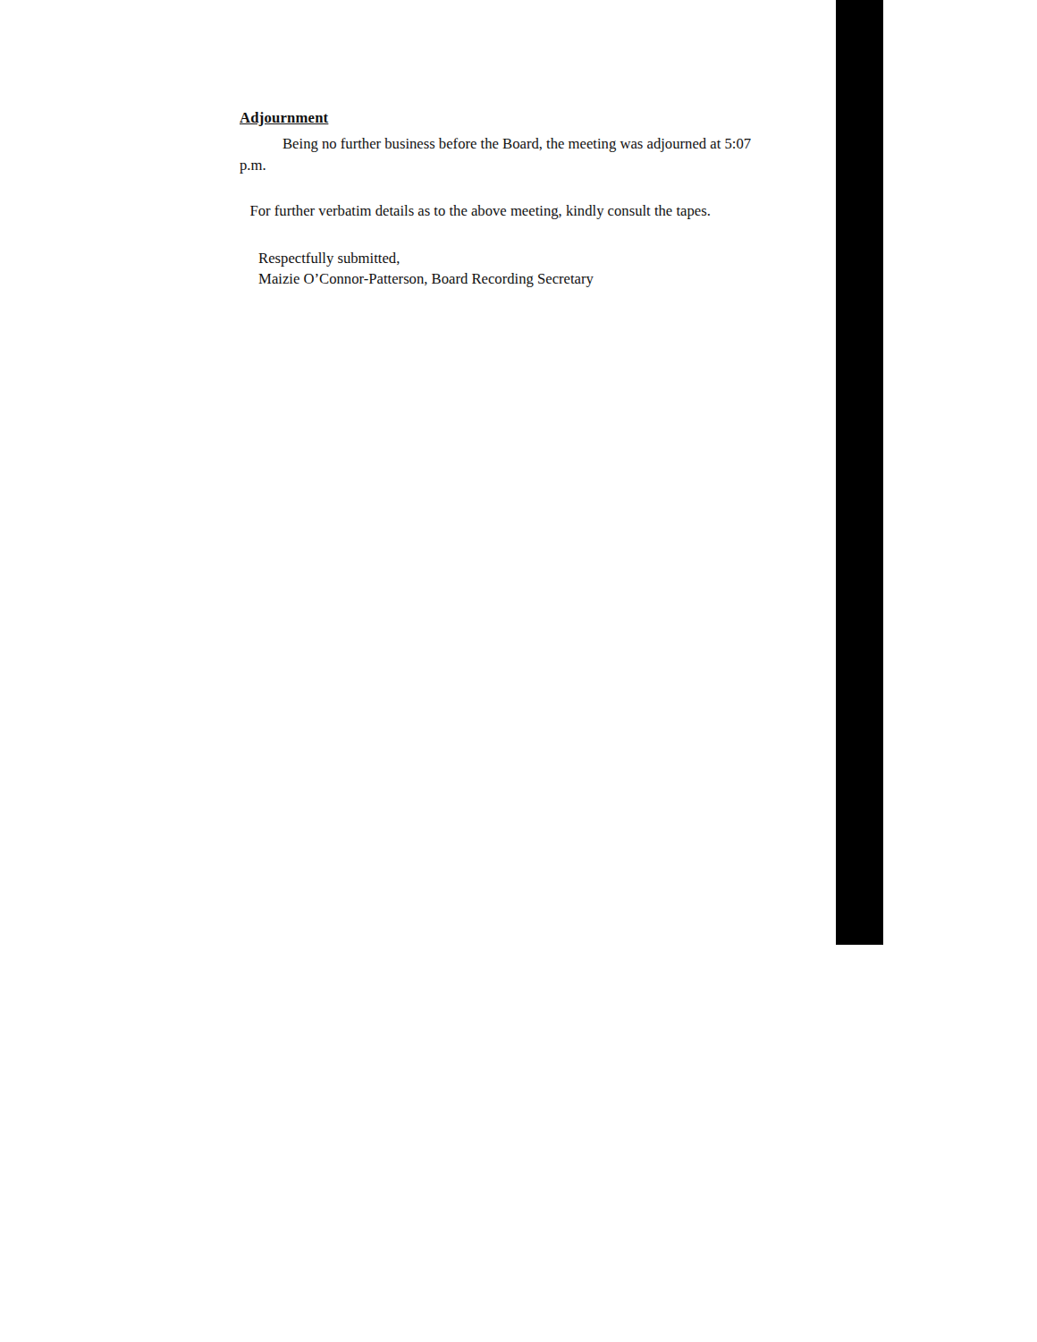Adjournment
Being no further business before the Board, the meeting was adjourned at 5:07 p.m.
For further verbatim details as to the above meeting, kindly consult the tapes.
Respectfully submitted,
Maizie O’Connor-Patterson, Board Recording Secretary